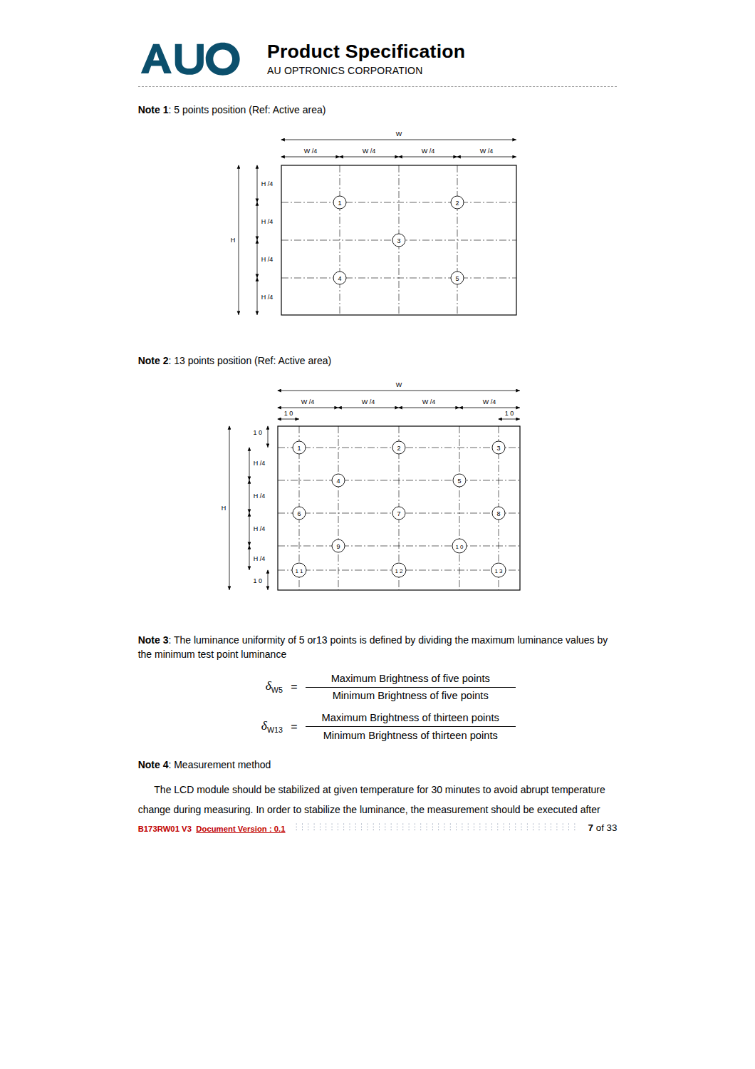Product Specification
AU OPTRONICS CORPORATION
Note 1: 5 points position (Ref: Active area)
W W /4 W /4 W /4 W /4 H H /4 H /4 H /4 H /4 1 2 3 4 5
Note 2: 13 points position (Ref: Active area)
W W /4 W /4 W /4 W /4 1 0 1 0 H H /4 H /4 H /4 H /4 1 0 1 0 1 2 3 4 5 6 7 8 9 1 0 1 1 1 2 1 3
Note 3: The luminance uniformity of 5 or13 points is defined by dividing the maximum luminance values by the minimum test point luminance
δW5 = Maximum Brightness of five points Minimum Brightness of five points
δW13 = Maximum Brightness of thirteen points Minimum Brightness of thirteen points
Note 4: Measurement method
The LCD module should be stabilized at given temperature for 30 minutes to avoid abrupt temperature
change during measuring. In order to stabilize the luminance, the measurement should be executed after
B173RW01 V3 Document Version : 0.1
7 of 33